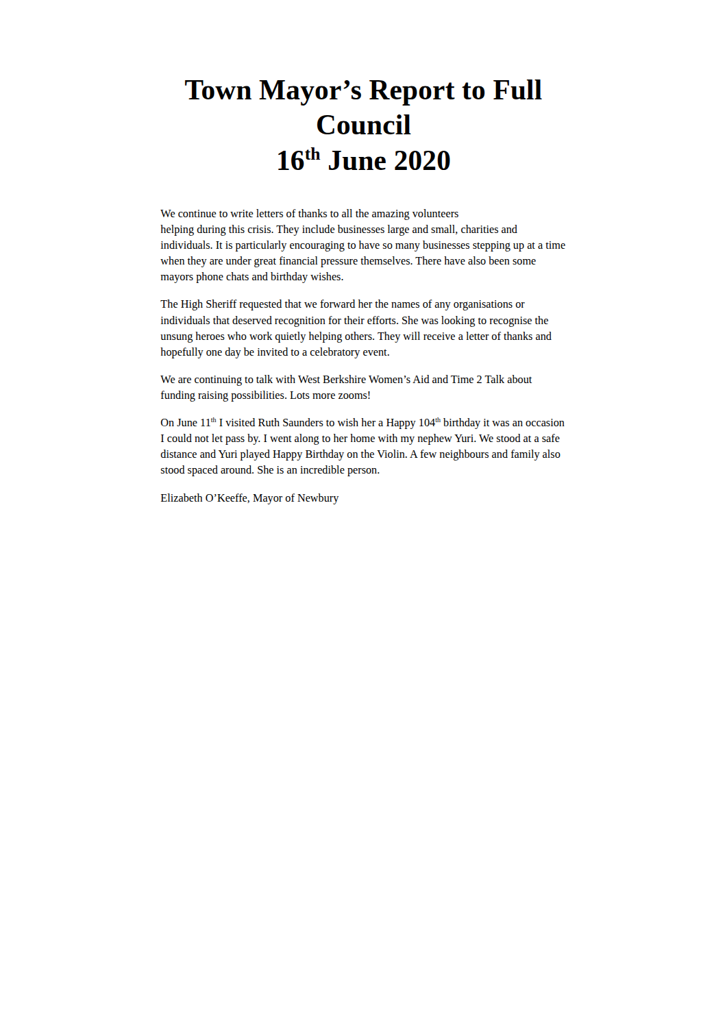Town Mayor’s Report to Full Council 16th June 2020
We continue to write letters of thanks to all the amazing volunteers
helping during this crisis. They include businesses large and small, charities and individuals. It is particularly encouraging to have so many businesses stepping up at a time when they are under great financial pressure themselves. There have also been some mayors phone chats and birthday wishes.
The High Sheriff requested that we forward her the names of any organisations or individuals that deserved recognition for their efforts. She was looking to recognise the unsung heroes who work quietly helping others. They will receive a letter of thanks and hopefully one day be invited to a celebratory event.
We are continuing to talk with West Berkshire Women’s Aid and Time 2 Talk about funding raising possibilities. Lots more zooms!
On June 11th I visited Ruth Saunders to wish her a Happy 104th birthday it was an occasion I could not let pass by. I went along to her home with my nephew Yuri. We stood at a safe distance and Yuri played Happy Birthday on the Violin. A few neighbours and family also stood spaced around. She is an incredible person.
Elizabeth O’Keeffe, Mayor of Newbury